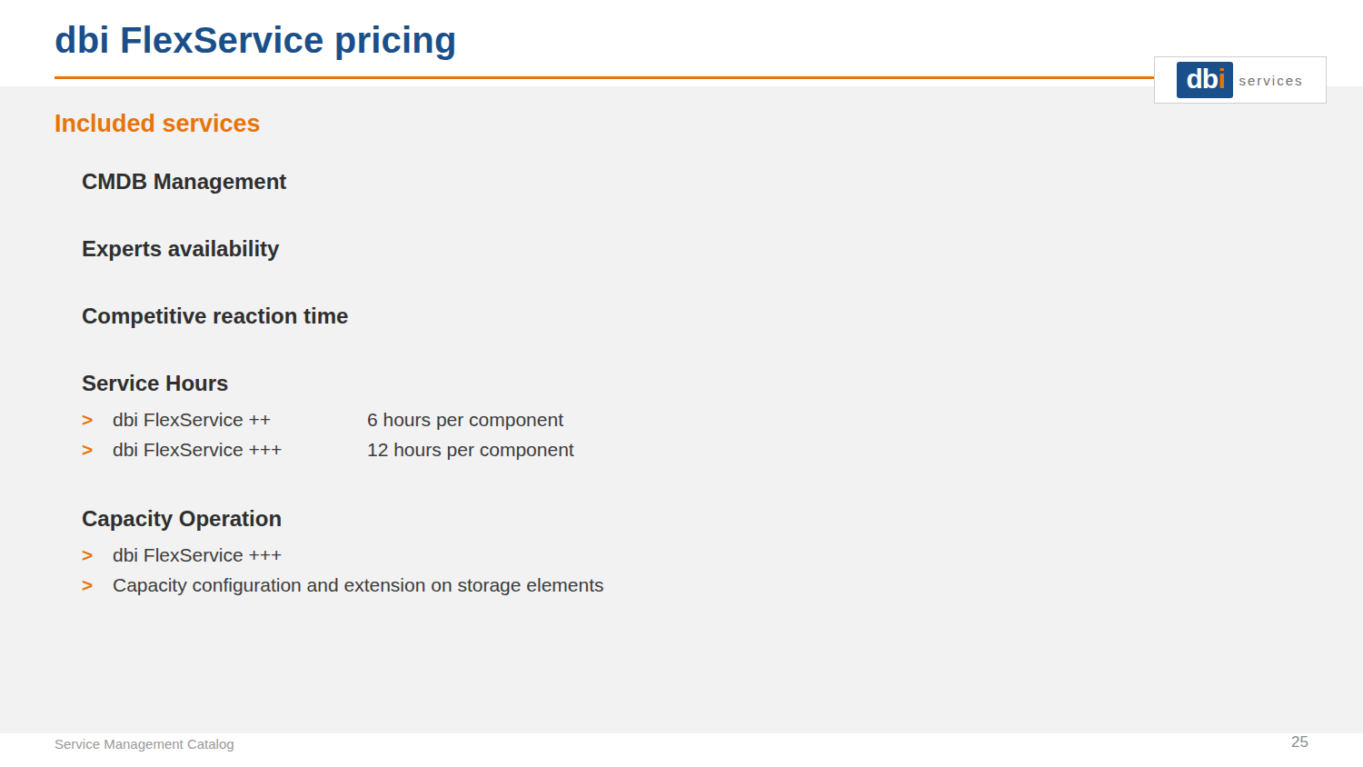dbi FlexService pricing
dbi services
Included services
CMDB Management
Experts availability
Competitive reaction time
Service Hours
>dbi FlexService ++6 hours per component
>dbi FlexService +++12 hours per component
Capacity Operation
>dbi FlexService +++
>Capacity configuration and extension on storage elements
Service Management Catalog
25